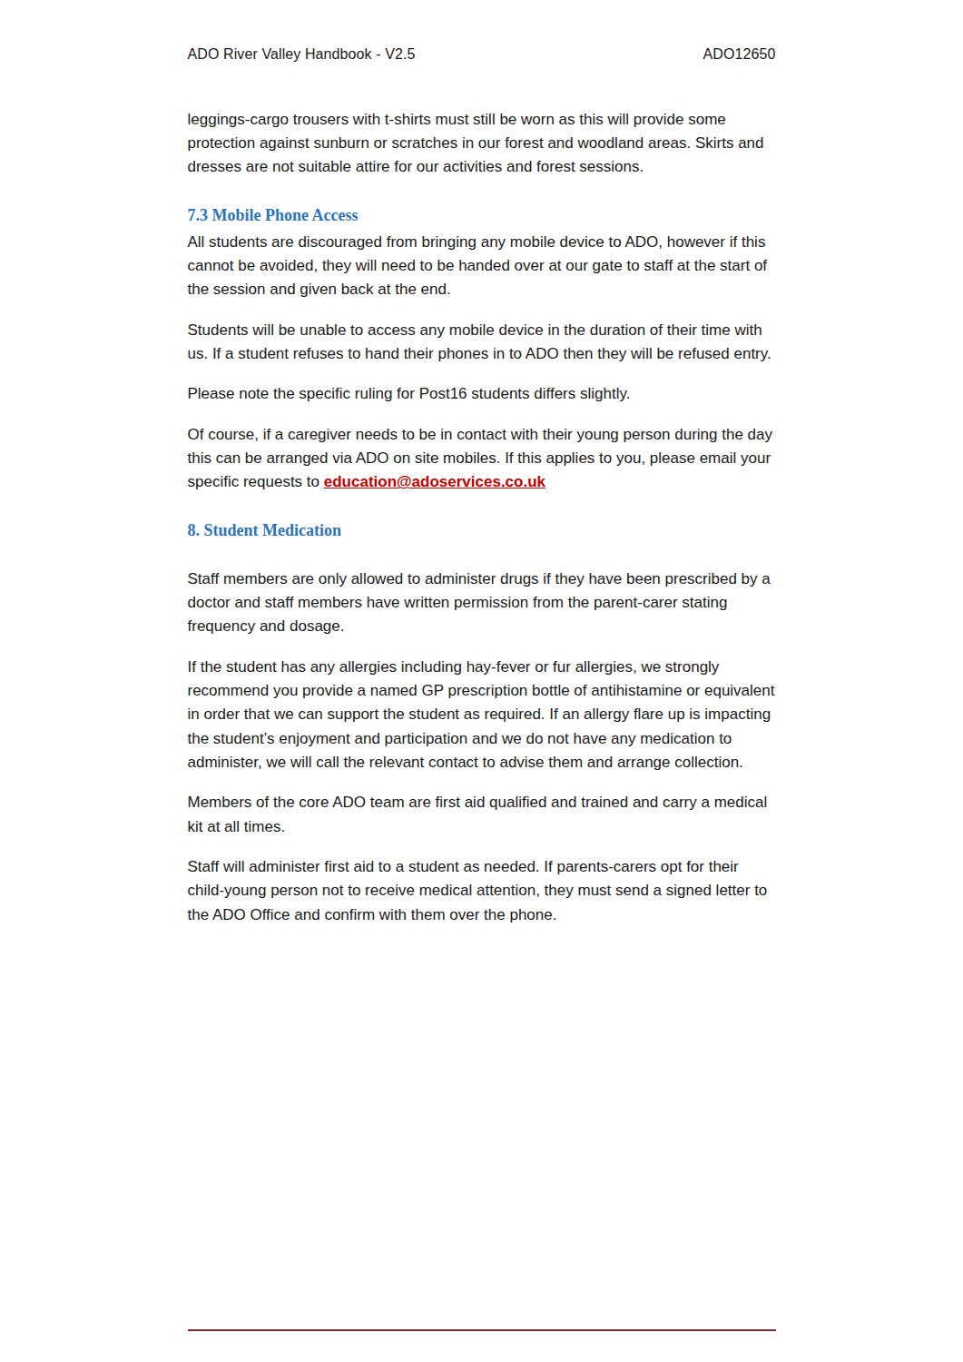ADO River Valley Handbook - V2.5 ADO12650
leggings-cargo trousers with t-shirts must still be worn as this will provide some protection against sunburn or scratches in our forest and woodland areas. Skirts and dresses are not suitable attire for our activities and forest sessions.
7.3 Mobile Phone Access
All students are discouraged from bringing any mobile device to ADO, however if this cannot be avoided, they will need to be handed over at our gate to staff at the start of the session and given back at the end.
Students will be unable to access any mobile device in the duration of their time with us. If a student refuses to hand their phones in to ADO then they will be refused entry.
Please note the specific ruling for Post16 students differs slightly.
Of course, if a caregiver needs to be in contact with their young person during the day this can be arranged via ADO on site mobiles. If this applies to you, please email your specific requests to education@adoservices.co.uk
8. Student Medication
Staff members are only allowed to administer drugs if they have been prescribed by a doctor and staff members have written permission from the parent-carer stating frequency and dosage.
If the student has any allergies including hay-fever or fur allergies, we strongly recommend you provide a named GP prescription bottle of antihistamine or equivalent in order that we can support the student as required. If an allergy flare up is impacting the student’s enjoyment and participation and we do not have any medication to administer, we will call the relevant contact to advise them and arrange collection.
Members of the core ADO team are first aid qualified and trained and carry a medical kit at all times.
Staff will administer first aid to a student as needed. If parents-carers opt for their child-young person not to receive medical attention, they must send a signed letter to the ADO Office and confirm with them over the phone.